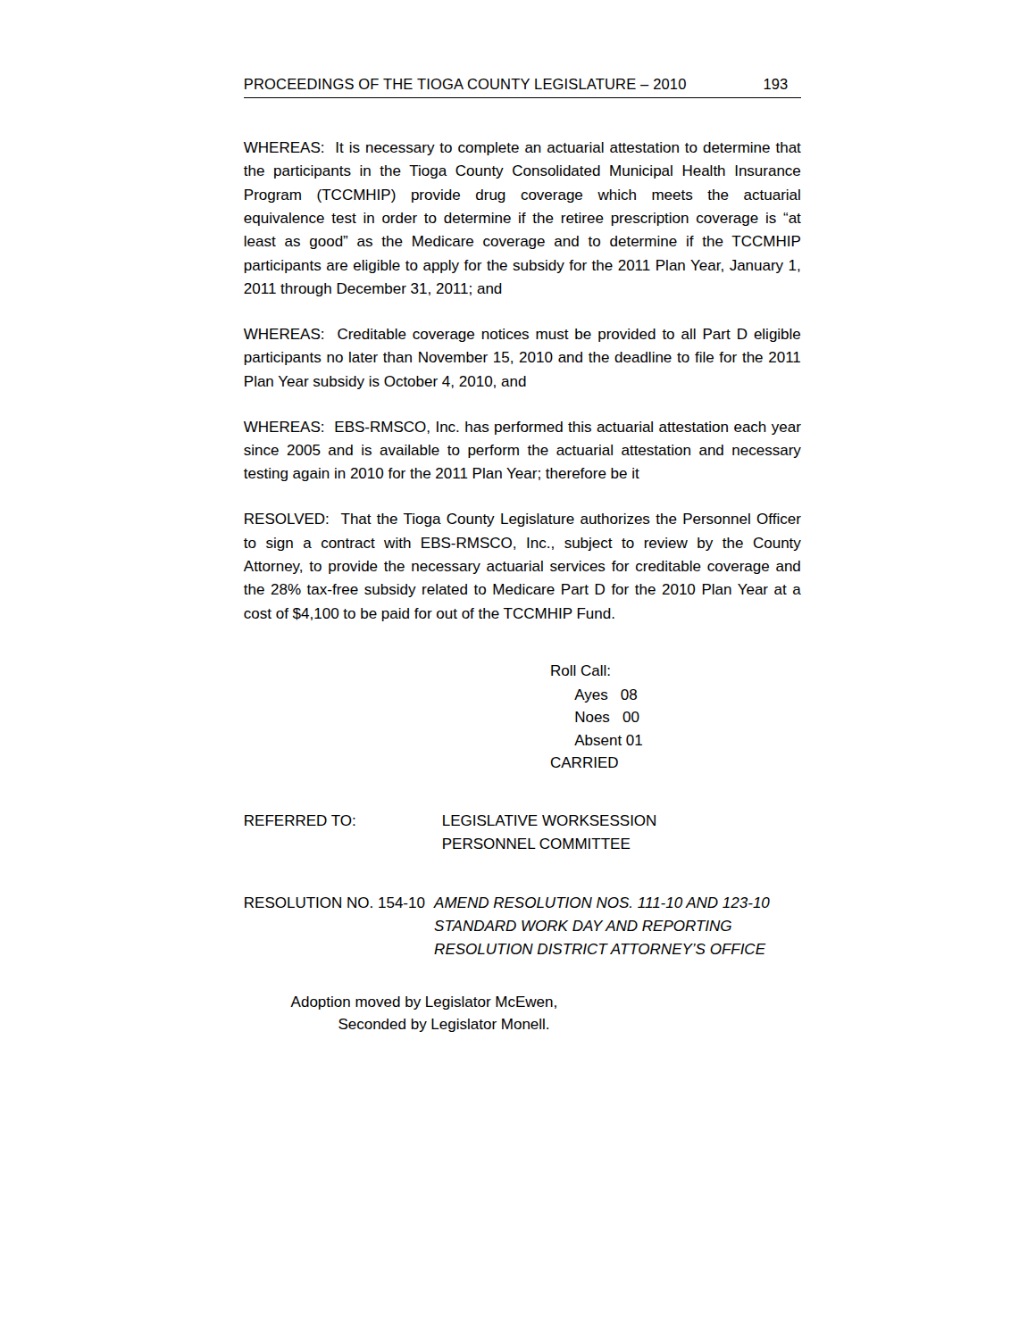PROCEEDINGS OF THE TIOGA COUNTY LEGISLATURE – 2010 193
WHEREAS: It is necessary to complete an actuarial attestation to determine that the participants in the Tioga County Consolidated Municipal Health Insurance Program (TCCMHIP) provide drug coverage which meets the actuarial equivalence test in order to determine if the retiree prescription coverage is “at least as good” as the Medicare coverage and to determine if the TCCMHIP participants are eligible to apply for the subsidy for the 2011 Plan Year, January 1, 2011 through December 31, 2011; and
WHEREAS: Creditable coverage notices must be provided to all Part D eligible participants no later than November 15, 2010 and the deadline to file for the 2011 Plan Year subsidy is October 4, 2010, and
WHEREAS: EBS-RMSCO, Inc. has performed this actuarial attestation each year since 2005 and is available to perform the actuarial attestation and necessary testing again in 2010 for the 2011 Plan Year; therefore be it
RESOLVED: That the Tioga County Legislature authorizes the Personnel Officer to sign a contract with EBS-RMSCO, Inc., subject to review by the County Attorney, to provide the necessary actuarial services for creditable coverage and the 28% tax-free subsidy related to Medicare Part D for the 2010 Plan Year at a cost of $4,100 to be paid for out of the TCCMHIP Fund.
Roll Call:
Ayes 08
Noes 00
Absent 01
CARRIED
REFERRED TO:
LEGISLATIVE WORKSESSION
PERSONNEL COMMITTEE
RESOLUTION NO. 154-10
AMEND RESOLUTION NOS. 111-10 AND 123-10 STANDARD WORK DAY AND REPORTING RESOLUTION DISTRICT ATTORNEY’S OFFICE
Adoption moved by Legislator McEwen,
Seconded by Legislator Monell.